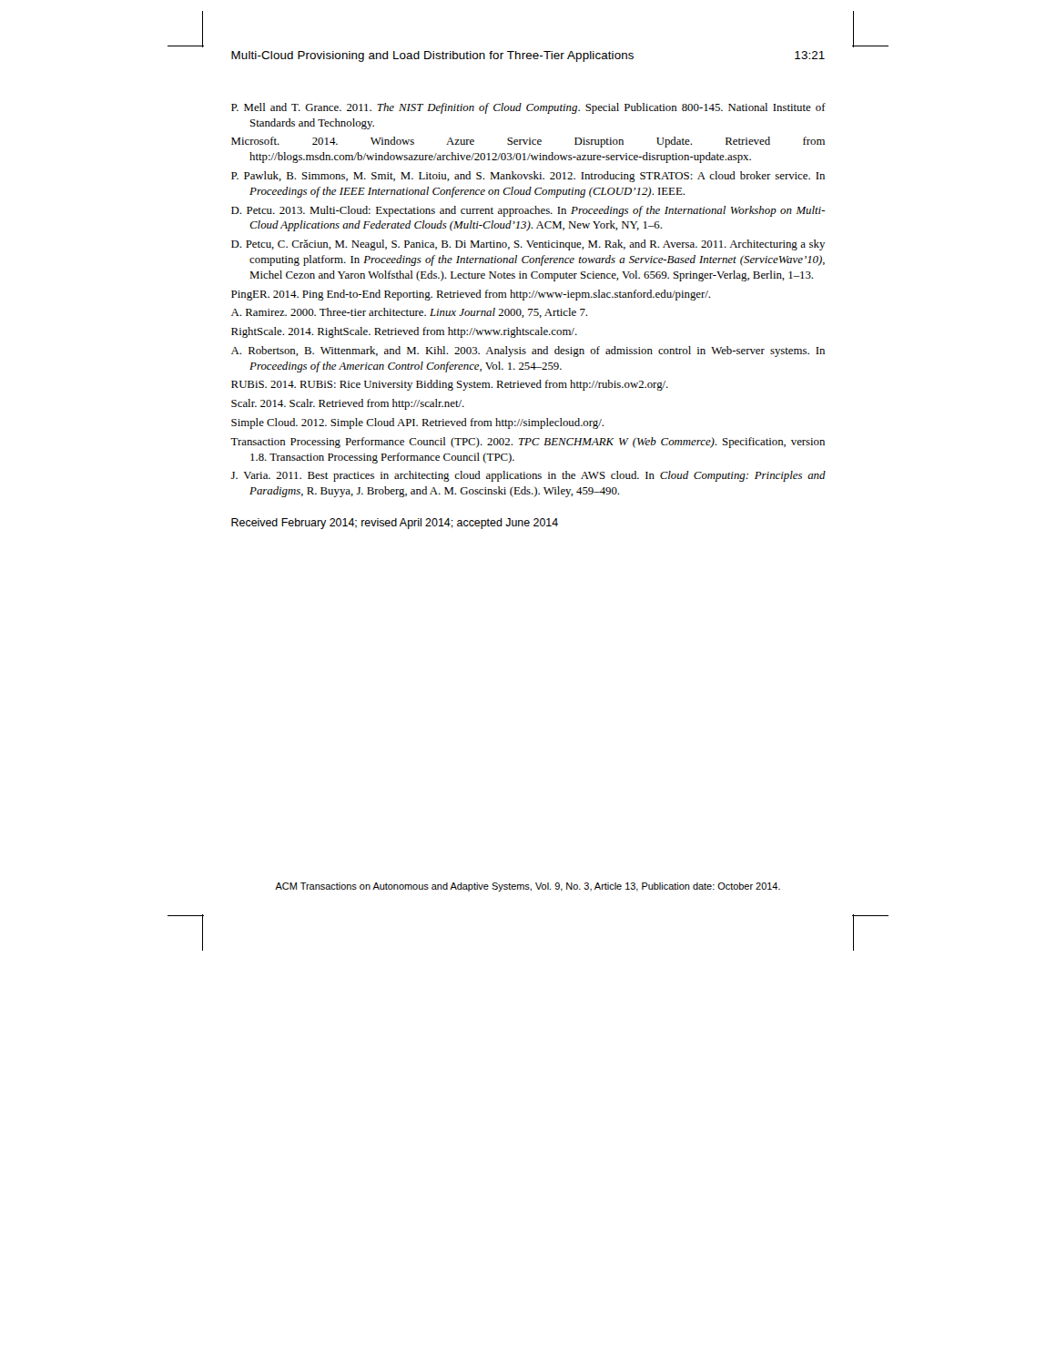Multi-Cloud Provisioning and Load Distribution for Three-Tier Applications 13:21
P. Mell and T. Grance. 2011. The NIST Definition of Cloud Computing. Special Publication 800-145. National Institute of Standards and Technology.
Microsoft. 2014. Windows Azure Service Disruption Update. Retrieved from http://blogs.msdn.com/b/windowsazure/archive/2012/03/01/windows-azure-service-disruption-update.aspx.
P. Pawluk, B. Simmons, M. Smit, M. Litoiu, and S. Mankovski. 2012. Introducing STRATOS: A cloud broker service. In Proceedings of the IEEE International Conference on Cloud Computing (CLOUD’12). IEEE.
D. Petcu. 2013. Multi-Cloud: Expectations and current approaches. In Proceedings of the International Workshop on Multi-Cloud Applications and Federated Clouds (Multi-Cloud’13). ACM, New York, NY, 1–6.
D. Petcu, C. Crăciun, M. Neagul, S. Panica, B. Di Martino, S. Venticinque, M. Rak, and R. Aversa. 2011. Architecturing a sky computing platform. In Proceedings of the International Conference towards a Service-Based Internet (ServiceWave’10), Michel Cezon and Yaron Wolfsthal (Eds.). Lecture Notes in Computer Science, Vol. 6569. Springer-Verlag, Berlin, 1–13.
PingER. 2014. Ping End-to-End Reporting. Retrieved from http://www-iepm.slac.stanford.edu/pinger/.
A. Ramirez. 2000. Three-tier architecture. Linux Journal 2000, 75, Article 7.
RightScale. 2014. RightScale. Retrieved from http://www.rightscale.com/.
A. Robertson, B. Wittenmark, and M. Kihl. 2003. Analysis and design of admission control in Web-server systems. In Proceedings of the American Control Conference, Vol. 1. 254–259.
RUBiS. 2014. RUBiS: Rice University Bidding System. Retrieved from http://rubis.ow2.org/.
Scalr. 2014. Scalr. Retrieved from http://scalr.net/.
Simple Cloud. 2012. Simple Cloud API. Retrieved from http://simplecloud.org/.
Transaction Processing Performance Council (TPC). 2002. TPC BENCHMARK W (Web Commerce). Specification, version 1.8. Transaction Processing Performance Council (TPC).
J. Varia. 2011. Best practices in architecting cloud applications in the AWS cloud. In Cloud Computing: Principles and Paradigms, R. Buyya, J. Broberg, and A. M. Goscinski (Eds.). Wiley, 459–490.
Received February 2014; revised April 2014; accepted June 2014
ACM Transactions on Autonomous and Adaptive Systems, Vol. 9, No. 3, Article 13, Publication date: October 2014.